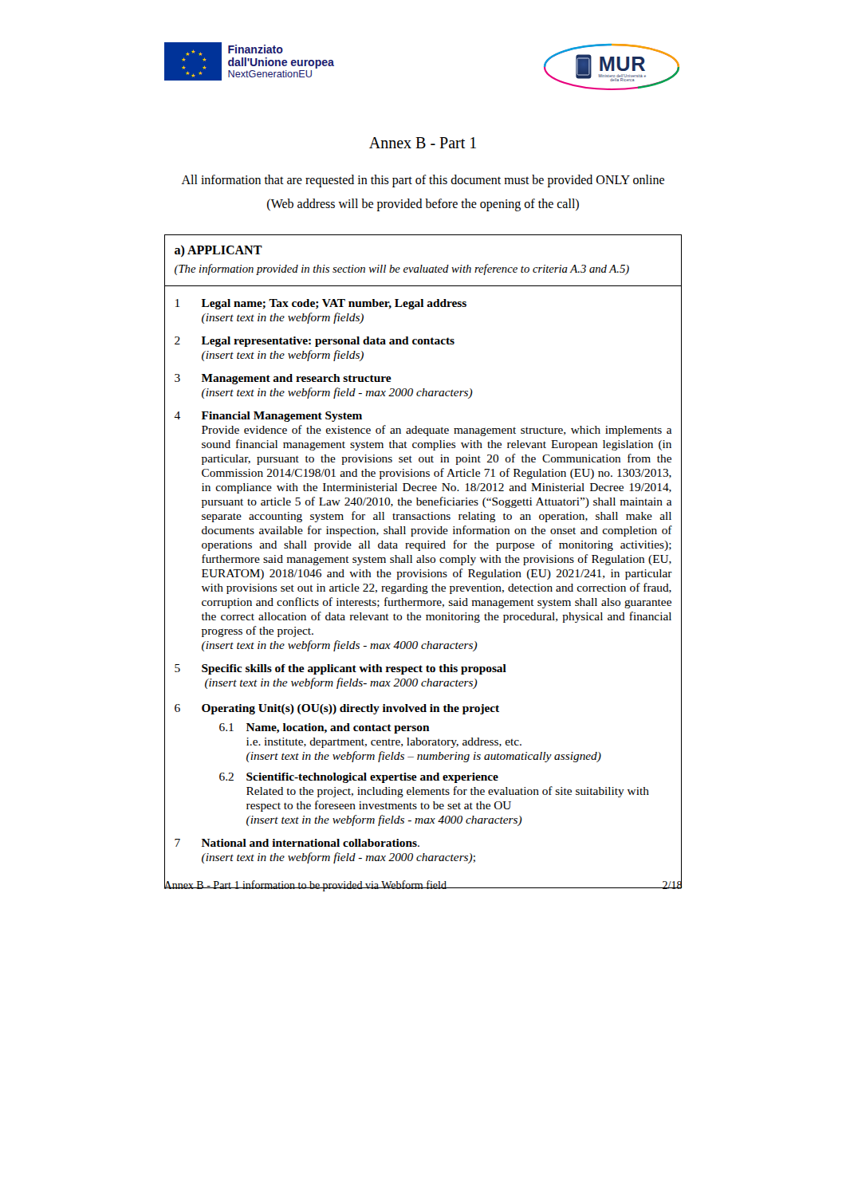★ ★ ★ ★ ★ ★ ★ ★ ★ ★
Finanziato
dall'Unione europea
NextGenerationEU
MUR
Ministero dell'Università e della Ricerca
Annex B - Part 1
All information that are requested in this part of this document must be provided ONLY online
(Web address will be provided before the opening of the call)
a) APPLICANT
(The information provided in this section will be evaluated with reference to criteria A.3 and A.5)
1 Legal name; Tax code; VAT number, Legal address
(insert text in the webform fields)
2 Legal representative: personal data and contacts
(insert text in the webform fields)
3 Management and research structure
(insert text in the webform field - max 2000 characters)
4 Financial Management System
Provide evidence of the existence of an adequate management structure, which implements a sound financial management system that complies with the relevant European legislation (in particular, pursuant to the provisions set out in point 20 of the Communication from the Commission 2014/C198/01 and the provisions of Article 71 of Regulation (EU) no. 1303/2013, in compliance with the Interministerial Decree No. 18/2012 and Ministerial Decree 19/2014, pursuant to article 5 of Law 240/2010, the beneficiaries (“Soggetti Attuatori”) shall maintain a separate accounting system for all transactions relating to an operation, shall make all documents available for inspection, shall provide information on the onset and completion of operations and shall provide all data required for the purpose of monitoring activities); furthermore said management system shall also comply with the provisions of Regulation (EU, EURATOM) 2018/1046 and with the provisions of Regulation (EU) 2021/241, in particular with provisions set out in article 22, regarding the prevention, detection and correction of fraud, corruption and conflicts of interests; furthermore, said management system shall also guarantee the correct allocation of data relevant to the monitoring the procedural, physical and financial progress of the project. (insert text in the webform fields - max 4000 characters)
5 Specific skills of the applicant with respect to this proposal
(insert text in the webform fields- max 2000 characters)
6 Operating Unit(s) (OU(s)) directly involved in the project
6.1 Name, location, and contact person
i.e. institute, department, centre, laboratory, address, etc.
(insert text in the webform fields – numbering is automatically assigned)
6.2 Scientific-technological expertise and experience
Related to the project, including elements for the evaluation of site suitability with respect to the foreseen investments to be set at the OU
(insert text in the webform fields - max 4000 characters)
7 National and international collaborations.
(insert text in the webform field - max 2000 characters);
Annex B - Part 1 information to be provided via Webform field
2/18